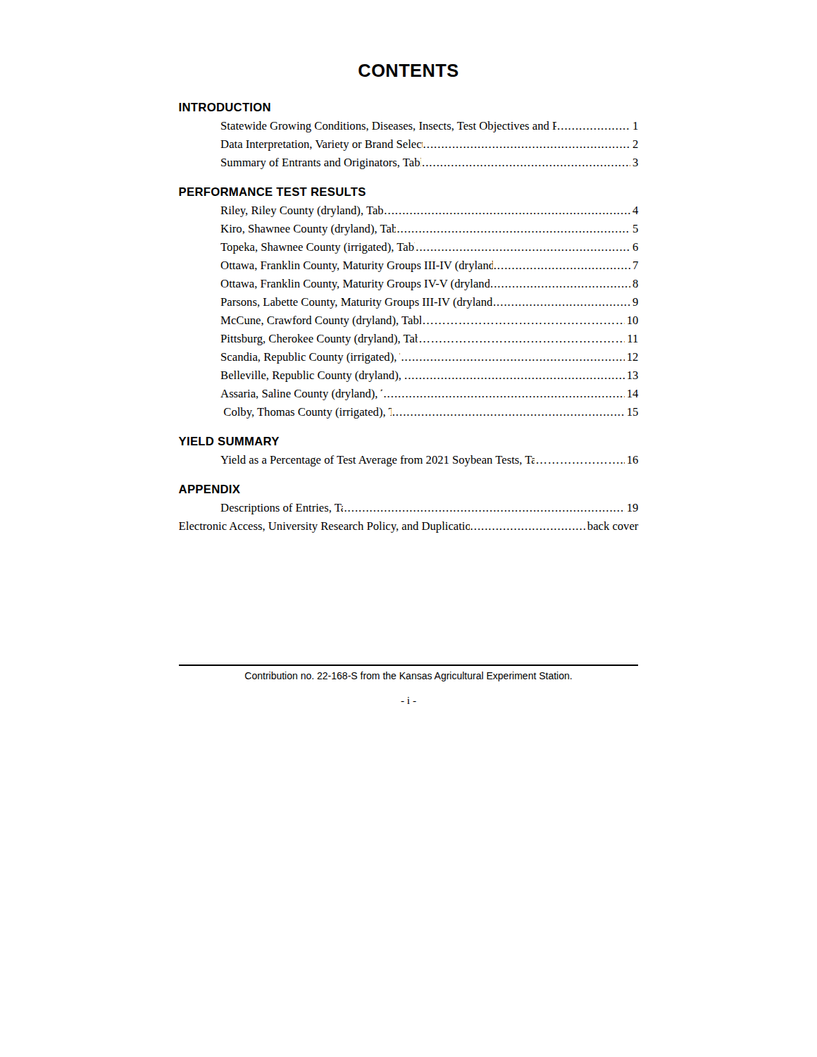CONTENTS
INTRODUCTION
Statewide Growing Conditions, Diseases, Insects, Test Objectives and Procedures ....................... 1
Data Interpretation, Variety or Brand Selection .............................................................. 2
Summary of Entrants and Originators, Table 1 .............................................................. 3
PERFORMANCE TEST RESULTS
Riley, Riley County (dryland), Table 2 ........................................................................... 4
Kiro, Shawnee County (dryland), Table 3 ....................................................................... 5
Topeka, Shawnee County (irrigated), Table 4 ................................................................ 6
Ottawa, Franklin County, Maturity Groups III-IV (dryland), Table 5 ............................................ 7
Ottawa, Franklin County, Maturity Groups IV-V (dryland), Table 6 ............................................. 8
Parsons, Labette County, Maturity Groups III-IV (dryland), Table 7 ............................................ 9
McCune, Crawford County (dryland), Table 8 ……………………………………………… 10
Pittsburg, Cherokee County (dryland), Table 9 …………………….………………………….. 11
Scandia, Republic County (irrigated), Table 10 ........................................................................... 12
Belleville, Republic County (dryland), Table 11 .......................................................................... 13
Assaria, Saline County (dryland), Table 12 .................................................................................. 14
Colby, Thomas County (irrigated), Table 13 .............................................................................. 15
YIELD SUMMARY
Yield as a Percentage of Test Average from 2021 Soybean Tests, Table 14 ………………….... 16
APPENDIX
Descriptions of Entries, Table 15 ................................................................................................. 19
Electronic Access, University Research Policy, and Duplication Policy .................................... back cover
Contribution no. 22-168-S from the Kansas Agricultural Experiment Station.
- i -